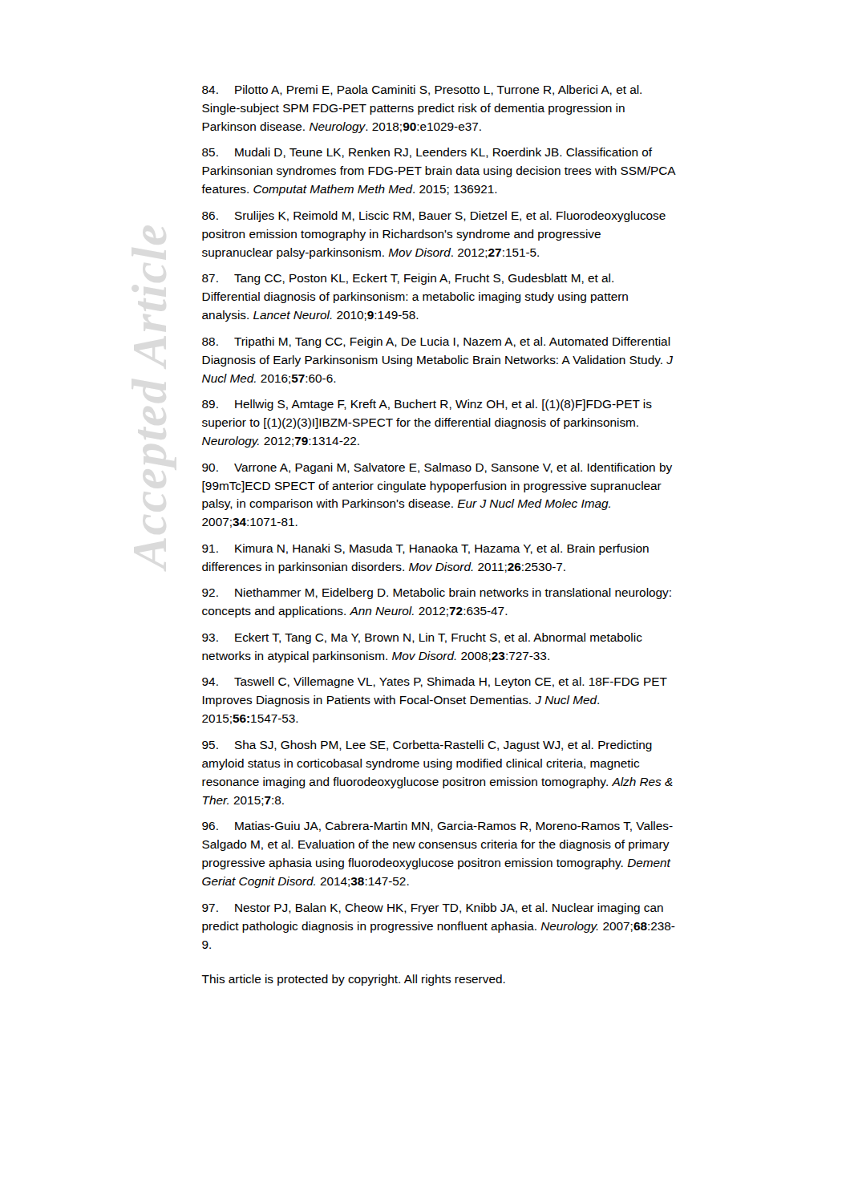Accepted Article
84. Pilotto A, Premi E, Paola Caminiti S, Presotto L, Turrone R, Alberici A, et al. Single-subject SPM FDG-PET patterns predict risk of dementia progression in Parkinson disease. Neurology. 2018;90:e1029-e37.
85. Mudali D, Teune LK, Renken RJ, Leenders KL, Roerdink JB. Classification of Parkinsonian syndromes from FDG-PET brain data using decision trees with SSM/PCA features. Computat Mathem Meth Med. 2015; 136921.
86. Srulijes K, Reimold M, Liscic RM, Bauer S, Dietzel E, et al. Fluorodeoxyglucose positron emission tomography in Richardson's syndrome and progressive supranuclear palsy-parkinsonism. Mov Disord. 2012;27:151-5.
87. Tang CC, Poston KL, Eckert T, Feigin A, Frucht S, Gudesblatt M, et al. Differential diagnosis of parkinsonism: a metabolic imaging study using pattern analysis. Lancet Neurol. 2010;9:149-58.
88. Tripathi M, Tang CC, Feigin A, De Lucia I, Nazem A, et al. Automated Differential Diagnosis of Early Parkinsonism Using Metabolic Brain Networks: A Validation Study. J Nucl Med. 2016;57:60-6.
89. Hellwig S, Amtage F, Kreft A, Buchert R, Winz OH, et al. [(1)(8)F]FDG-PET is superior to [(1)(2)(3)I]IBZM-SPECT for the differential diagnosis of parkinsonism. Neurology. 2012;79:1314-22.
90. Varrone A, Pagani M, Salvatore E, Salmaso D, Sansone V, et al. Identification by [99mTc]ECD SPECT of anterior cingulate hypoperfusion in progressive supranuclear palsy, in comparison with Parkinson's disease. Eur J Nucl Med Molec Imag. 2007;34:1071-81.
91. Kimura N, Hanaki S, Masuda T, Hanaoka T, Hazama Y, et al. Brain perfusion differences in parkinsonian disorders. Mov Disord. 2011;26:2530-7.
92. Niethammer M, Eidelberg D. Metabolic brain networks in translational neurology: concepts and applications. Ann Neurol. 2012;72:635-47.
93. Eckert T, Tang C, Ma Y, Brown N, Lin T, Frucht S, et al. Abnormal metabolic networks in atypical parkinsonism. Mov Disord. 2008;23:727-33.
94. Taswell C, Villemagne VL, Yates P, Shimada H, Leyton CE, et al. 18F-FDG PET Improves Diagnosis in Patients with Focal-Onset Dementias. J Nucl Med. 2015;56: 1547-53.
95. Sha SJ, Ghosh PM, Lee SE, Corbetta-Rastelli C, Jagust WJ, et al. Predicting amyloid status in corticobasal syndrome using modified clinical criteria, magnetic resonance imaging and fluorodeoxyglucose positron emission tomography. Alzh Res & Ther. 2015;7:8.
96. Matias-Guiu JA, Cabrera-Martin MN, Garcia-Ramos R, Moreno-Ramos T, Valles-Salgado M, et al. Evaluation of the new consensus criteria for the diagnosis of primary progressive aphasia using fluorodeoxyglucose positron emission tomography. Dement Geriat Cognit Disord. 2014;38:147-52.
97. Nestor PJ, Balan K, Cheow HK, Fryer TD, Knibb JA, et al. Nuclear imaging can predict pathologic diagnosis in progressive nonfluent aphasia. Neurology. 2007;68:238-9.
This article is protected by copyright. All rights reserved.